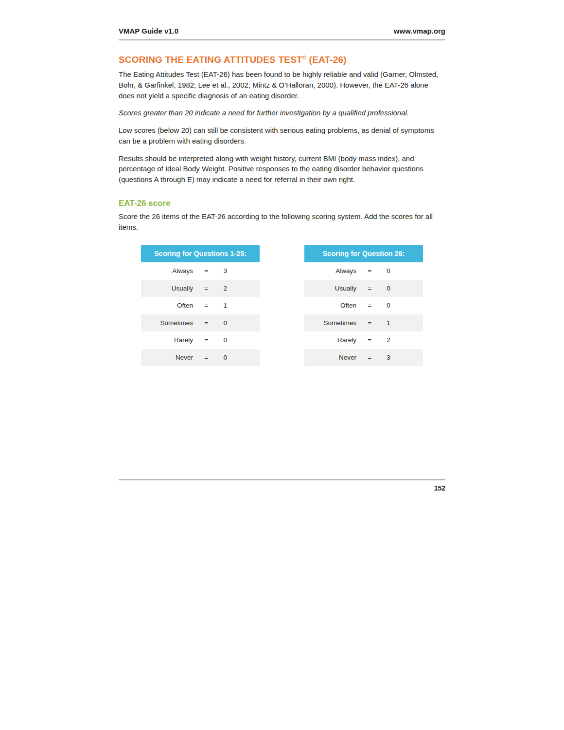VMAP Guide v1.0 www.vmap.org
SCORING THE EATING ATTITUDES TEST© (EAT-26)
The Eating Attitudes Test (EAT-26) has been found to be highly reliable and valid (Garner, Olmsted, Bohr, & Garfinkel, 1982; Lee et al., 2002; Mintz & O’Halloran, 2000). However, the EAT-26 alone does not yield a specific diagnosis of an eating disorder.
Scores greater than 20 indicate a need for further investigation by a qualified professional.
Low scores (below 20) can still be consistent with serious eating problems, as denial of symptoms can be a problem with eating disorders.
Results should be interpreted along with weight history, current BMI (body mass index), and percentage of Ideal Body Weight. Positive responses to the eating disorder behavior questions (questions A through E) may indicate a need for referral in their own right.
EAT-26 score
Score the 26 items of the EAT-26 according to the following scoring system. Add the scores for all items.
Scoring for Questions 1-25:
| Always | = | 3 |
| Usually | = | 2 |
| Often | = | 1 |
| Sometimes | = | 0 |
| Rarely | = | 0 |
| Never | = | 0 |
Scoring for Question 26:
| Always | = | 0 |
| Usually | = | 0 |
| Often | = | 0 |
| Sometimes | = | 1 |
| Rarely | = | 2 |
| Never | = | 3 |
152